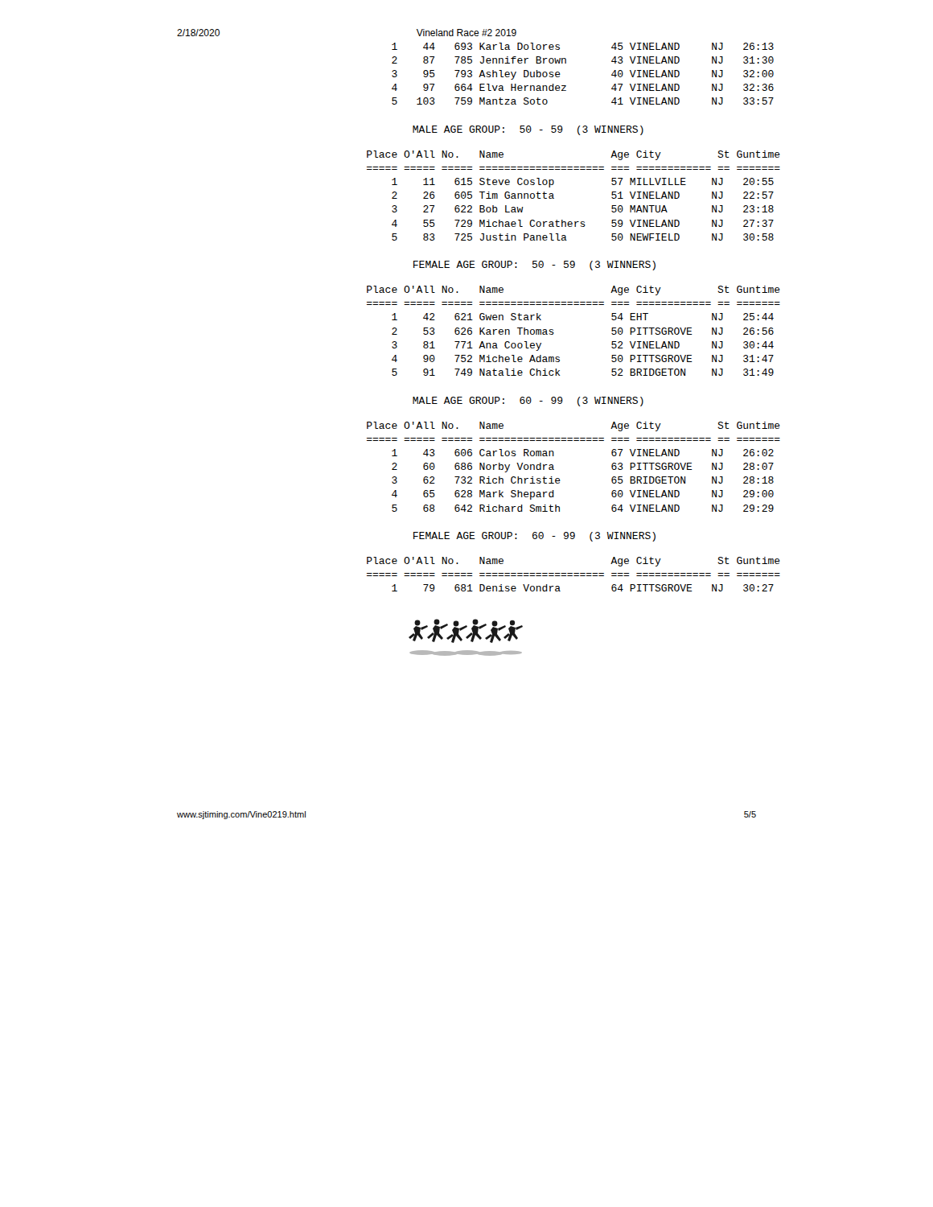2/18/2020 Vineland Race #2 2019
    1    44   693 Karla Dolores        45 VINELAND     NJ   26:13
    2    87   785 Jennifer Brown       43 VINELAND     NJ   31:30
    3    95   793 Ashley Dubose        40 VINELAND     NJ   32:00
    4    97   664 Elva Hernandez       47 VINELAND     NJ   32:36
    5   103   759 Mantza Soto          41 VINELAND     NJ   33:57
MALE AGE GROUP:  50 - 59  (3 WINNERS)
Place O'All No.   Name                 Age City         St Guntime
===== ===== ===== ==================== === ============ == =======
    1    11   615 Steve Coslop         57 MILLVILLE    NJ   20:55
    2    26   605 Tim Gannotta         51 VINELAND     NJ   22:57
    3    27   622 Bob Law              50 MANTUA       NJ   23:18
    4    55   729 Michael Corathers    59 VINELAND     NJ   27:37
    5    83   725 Justin Panella       50 NEWFIELD     NJ   30:58
FEMALE AGE GROUP:  50 - 59  (3 WINNERS)
Place O'All No.   Name                 Age City         St Guntime
===== ===== ===== ==================== === ============ == =======
    1    42   621 Gwen Stark           54 EHT          NJ   25:44
    2    53   626 Karen Thomas         50 PITTSGROVE   NJ   26:56
    3    81   771 Ana Cooley           52 VINELAND     NJ   30:44
    4    90   752 Michele Adams        50 PITTSGROVE   NJ   31:47
    5    91   749 Natalie Chick        52 BRIDGETON    NJ   31:49
MALE AGE GROUP:  60 - 99  (3 WINNERS)
Place O'All No.   Name                 Age City         St Guntime
===== ===== ===== ==================== === ============ == =======
    1    43   606 Carlos Roman         67 VINELAND     NJ   26:02
    2    60   686 Norby Vondra         63 PITTSGROVE   NJ   28:07
    3    62   732 Rich Christie        65 BRIDGETON    NJ   28:18
    4    65   628 Mark Shepard         60 VINELAND     NJ   29:00
    5    68   642 Richard Smith        64 VINELAND     NJ   29:29
FEMALE AGE GROUP:  60 - 99  (3 WINNERS)
Place O'All No.   Name                 Age City         St Guntime
===== ===== ===== ==================== === ============ == =======
    1    79   681 Denise Vondra        64 PITTSGROVE   NJ   30:27
www.sjtiming.com/Vine0219.html 5/5